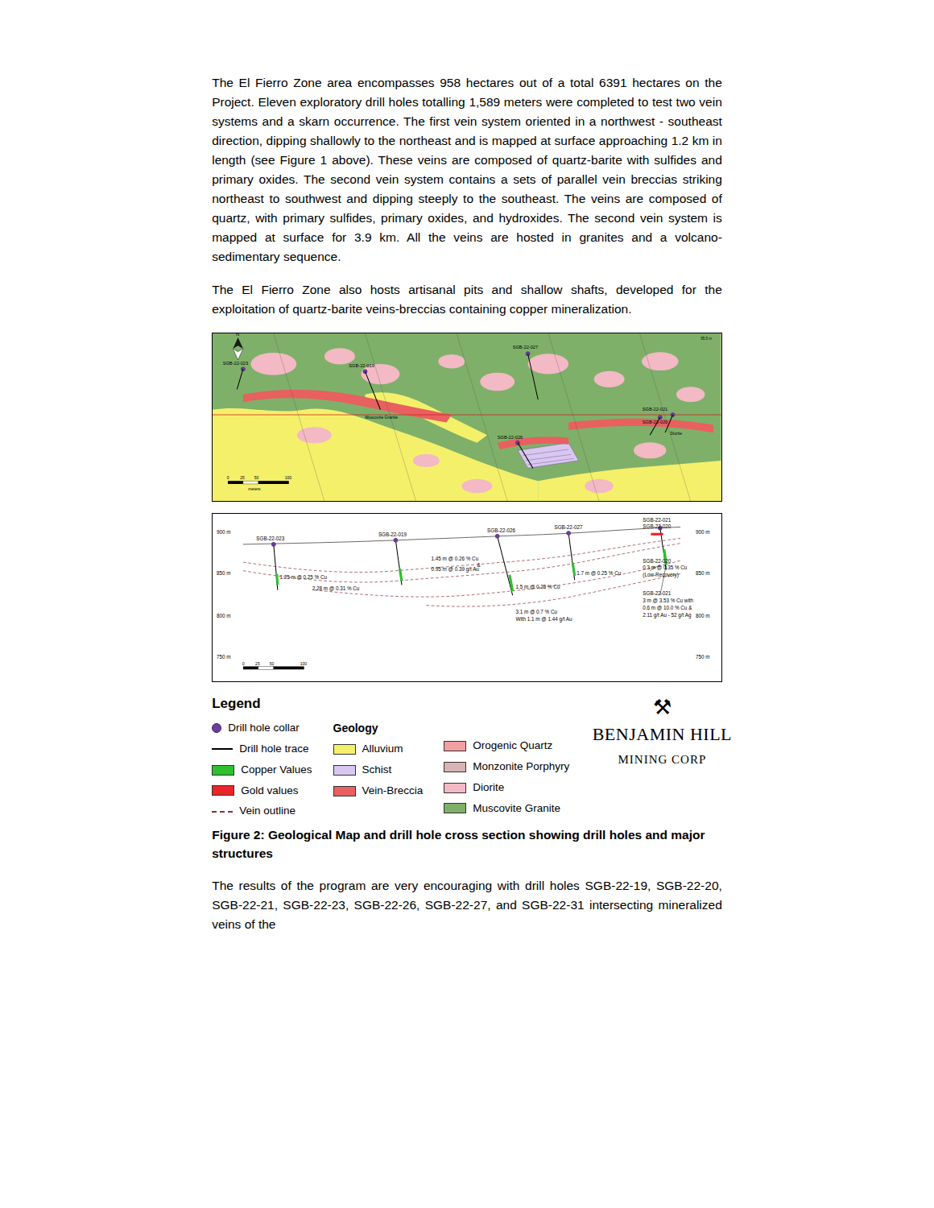The El Fierro Zone area encompasses 958 hectares out of a total 6391 hectares on the Project. Eleven exploratory drill holes totalling 1,589 meters were completed to test two vein systems and a skarn occurrence. The first vein system oriented in a northwest - southeast direction, dipping shallowly to the northeast and is mapped at surface approaching 1.2 km in length (see Figure 1 above). These veins are composed of quartz-barite with sulfides and primary oxides. The second vein system contains a sets of parallel vein breccias striking northeast to southwest and dipping steeply to the southeast. The veins are composed of quartz, with primary sulfides, primary oxides, and hydroxides. The second vein system is mapped at surface for 3.9 km. All the veins are hosted in granites and a volcano-sedimentary sequence.
The El Fierro Zone also hosts artisanal pits and shallow shafts, developed for the exploitation of quartz-barite veins-breccias containing copper mineralization.
N SGB-22-023 SGB-22-019 SGB-22-027 SGB-22-026 SGB-22-021 SGB-22-020 Muscovite Granite Diorite 95.5 m 0 25 50 100 meters
900 m 850 m 800 m 750 m 900 m 850 m 800 m 750 m SGB-22-023 SGB-22-019 SGB-22-026 SGB-22-027 SGB-22-021 SGB-22-020 1.25 m @ 0.25 % Cu 2.28 m @ 0.31 % Cu 1.45 m @ 0.26 % Cu 0.95 m @ 0.39 g/t Au & 1.5 m @ 0.25 % Cu 1.7 m @ 0.25 % Cu 3.1 m @ 0.7 % Cu With 1.1 m @ 1.44 g/t Au SGB-22-020 0.3 m @ 0.35 % Cu (Low-Recovery) SGB-22-021 3 m @ 3.53 % Cu with 0.6 m @ 10.0 % Cu & 2.11 g/t Au - 52 g/t Ag 0 25 50 100
Legend
Drill hole collar
Drill hole trace
Copper Values
Gold values
Vein outline
Geology
Alluvium
Schist
Vein-Breccia
Orogenic Quartz
Monzonite Porphyry
Diorite
Muscovite Granite
⚒
BENJAMIN HILL
MINING CORP
Figure 2: Geological Map and drill hole cross section showing drill holes and major structures
The results of the program are very encouraging with drill holes SGB-22-19, SGB-22-20, SGB-22-21, SGB-22-23, SGB-22-26, SGB-22-27, and SGB-22-31 intersecting mineralized veins of the